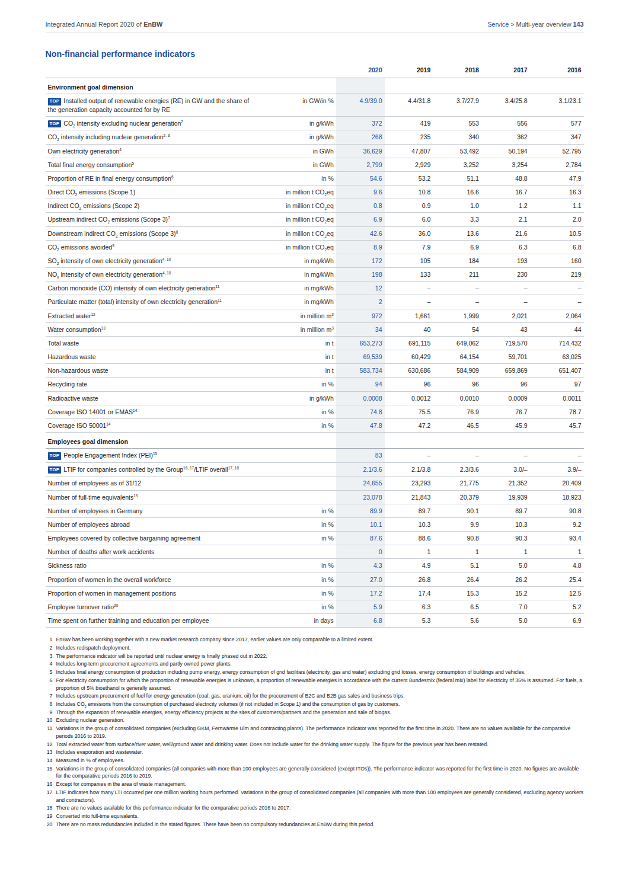Integrated Annual Report 2020 of EnBW
Service > Multi-year overview 143
Non-financial performance indicators
| | | 2020 | 2019 | 2018 | 2017 | 2016 |
| --- | --- | --- | --- | --- | --- | --- |
| Environment goal dimension | | | | | | |
| TOP Installed output of renewable energies (RE) in GW and the share of the generation capacity accounted for by RE | in GW/in % | 4.9/39.0 | 4.4/31.8 | 3.7/27.9 | 3.4/25.8 | 3.1/23.1 |
| TOP CO 2 intensity excluding nuclear generation 2 | in g/kWh | 372 | 419 | 553 | 556 | 577 |
| CO 2 intensity including nuclear generation 2, 3 | in g/kWh | 268 | 235 | 340 | 362 | 347 |
| Own electricity generation 4 | in GWh | 36,629 | 47,807 | 53,492 | 50,194 | 52,795 |
| Total final energy consumption 5 | in GWh | 2,799 | 2,929 | 3,252 | 3,254 | 2,784 |
| Proportion of RE in final energy consumption 6 | in % | 54.6 | 53.2 | 51.1 | 48.8 | 47.9 |
| Direct CO 2 emissions (Scope 1) | in million t CO 2 eq | 9.6 | 10.8 | 16.6 | 16.7 | 16.3 |
| Indirect CO 2 emissions (Scope 2) | in million t CO 2 eq | 0.8 | 0.9 | 1.0 | 1.2 | 1.1 |
| Upstream indirect CO 2 emissions (Scope 3) 7 | in million t CO 2 eq | 6.9 | 6.0 | 3.3 | 2.1 | 2.0 |
| Downstream indirect CO 2 emissions (Scope 3) 8 | in million t CO 2 eq | 42.6 | 36.0 | 13.6 | 21.6 | 10.5 |
| CO 2 emissions avoided 9 | in million t CO 2 eq | 8.9 | 7.9 | 6.9 | 6.3 | 6.8 |
| SO 2 intensity of own electricity generation 4, 10 | in mg/kWh | 172 | 105 | 184 | 193 | 160 |
| NO x intensity of own electricity generation 4, 10 | in mg/kWh | 198 | 133 | 211 | 230 | 219 |
| Carbon monoxide (CO) intensity of own electricity generation 11 | in mg/kWh | 12 | – | – | – | – |
| Particulate matter (total) intensity of own electricity generation 11 | in mg/kWh | 2 | – | – | – | – |
| Extracted water 12 | in million m 3 | 972 | 1,661 | 1,999 | 2,021 | 2,064 |
| Water consumption 13 | in million m 3 | 34 | 40 | 54 | 43 | 44 |
| Total waste | in t | 653,273 | 691,115 | 649,062 | 719,570 | 714,432 |
| Hazardous waste | in t | 69,539 | 60,429 | 64,154 | 59,701 | 63,025 |
| Non-hazardous waste | in t | 583,734 | 630,686 | 584,909 | 659,869 | 651,407 |
| Recycling rate | in % | 94 | 96 | 96 | 96 | 97 |
| Radioactive waste | in g/kWh | 0.0008 | 0.0012 | 0.0010 | 0.0009 | 0.0011 |
| Coverage ISO 14001 or EMAS 14 | in % | 74.8 | 75.5 | 76.9 | 76.7 | 78.7 |
| Coverage ISO 50001 14 | in % | 47.8 | 47.2 | 46.5 | 45.9 | 45.7 |
| Employees goal dimension | | | | | | |
| TOP People Engagement Index (PEI) 15 | | 83 | – | – | – | – |
| TOP LTIF for companies controlled by the Group 16, 17 /LTIF overall 17, 18 | | 2.1/3.6 | 2.1/3.8 | 2.3/3.6 | 3.0/– | 3.9/– |
| Number of employees as of 31/12 | | 24,655 | 23,293 | 21,775 | 21,352 | 20,409 |
| Number of full-time equivalents 19 | | 23,078 | 21,843 | 20,379 | 19,939 | 18,923 |
| Number of employees in Germany | in % | 89.9 | 89.7 | 90.1 | 89.7 | 90.8 |
| Number of employees abroad | in % | 10.1 | 10.3 | 9.9 | 10.3 | 9.2 |
| Employees covered by collective bargaining agreement | in % | 87.6 | 88.6 | 90.8 | 90.3 | 93.4 |
| Number of deaths after work accidents | | 0 | 1 | 1 | 1 | 1 |
| Sickness ratio | in % | 4.3 | 4.9 | 5.1 | 5.0 | 4.8 |
| Proportion of women in the overall workforce | in % | 27.0 | 26.8 | 26.4 | 26.2 | 25.4 |
| Proportion of women in management positions | in % | 17.2 | 17.4 | 15.3 | 15.2 | 12.5 |
| Employee turnover ratio 20 | in % | 5.9 | 6.3 | 6.5 | 7.0 | 5.2 |
| Time spent on further training and education per employee | in days | 6.8 | 5.3 | 5.6 | 5.0 | 6.9 |
1 EnBW has been working together with a new market research company since 2017, earlier values are only comparable to a limited extent.
2 Includes redispatch deployment.
3 The performance indicator will be reported until nuclear energy is finally phased out in 2022.
4 Includes long-term procurement agreements and partly owned power plants.
5 Includes final energy consumption of production including pump energy, energy consumption of grid facilities (electricity, gas and water) excluding grid losses, energy consumption of buildings and vehicles.
6 For electricity consumption for which the proportion of renewable energies is unknown, a proportion of renewable energies in accordance with the current Bundesmix (federal mix) label for electricity of 35% is assumed. For fuels, a proportion of 5% bioethanol is generally assumed.
7 Includes upstream procurement of fuel for energy generation (coal, gas, uranium, oil) for the procurement of B2C and B2B gas sales and business trips.
8 Includes CO2 emissions from the consumption of purchased electricity volumes (if not included in Scope 1) and the consumption of gas by customers.
9 Through the expansion of renewable energies, energy efficiency projects at the sites of customers/partners and the generation and sale of biogas.
10 Excluding nuclear generation.
11 Variations in the group of consolidated companies (excluding GKM, Fernwärme Ulm and contracting plants). The performance indicator was reported for the first time in 2020. There are no values available for the comparative periods 2016 to 2019.
12 Total extracted water from surface/river water, well/ground water and drinking water. Does not include water for the drinking water supply. The figure for the previous year has been restated.
13 Includes evaporation and wastewater.
14 Measured in % of employees.
15 Variations in the group of consolidated companies (all companies with more than 100 employees are generally considered (except ITOs)). The performance indicator was reported for the first time in 2020. No figures are available for the comparative periods 2016 to 2019.
16 Except for companies in the area of waste management.
17 LTIF indicates how many LTI occurred per one million working hours performed. Variations in the group of consolidated companies (all companies with more than 100 employees are generally considered, excluding agency workers and contractors).
18 There are no values available for this performance indicator for the comparative periods 2016 to 2017.
19 Converted into full-time equivalents.
20 There are no mass redundancies included in the stated figures. There have been no compulsory redundancies at EnBW during this period.